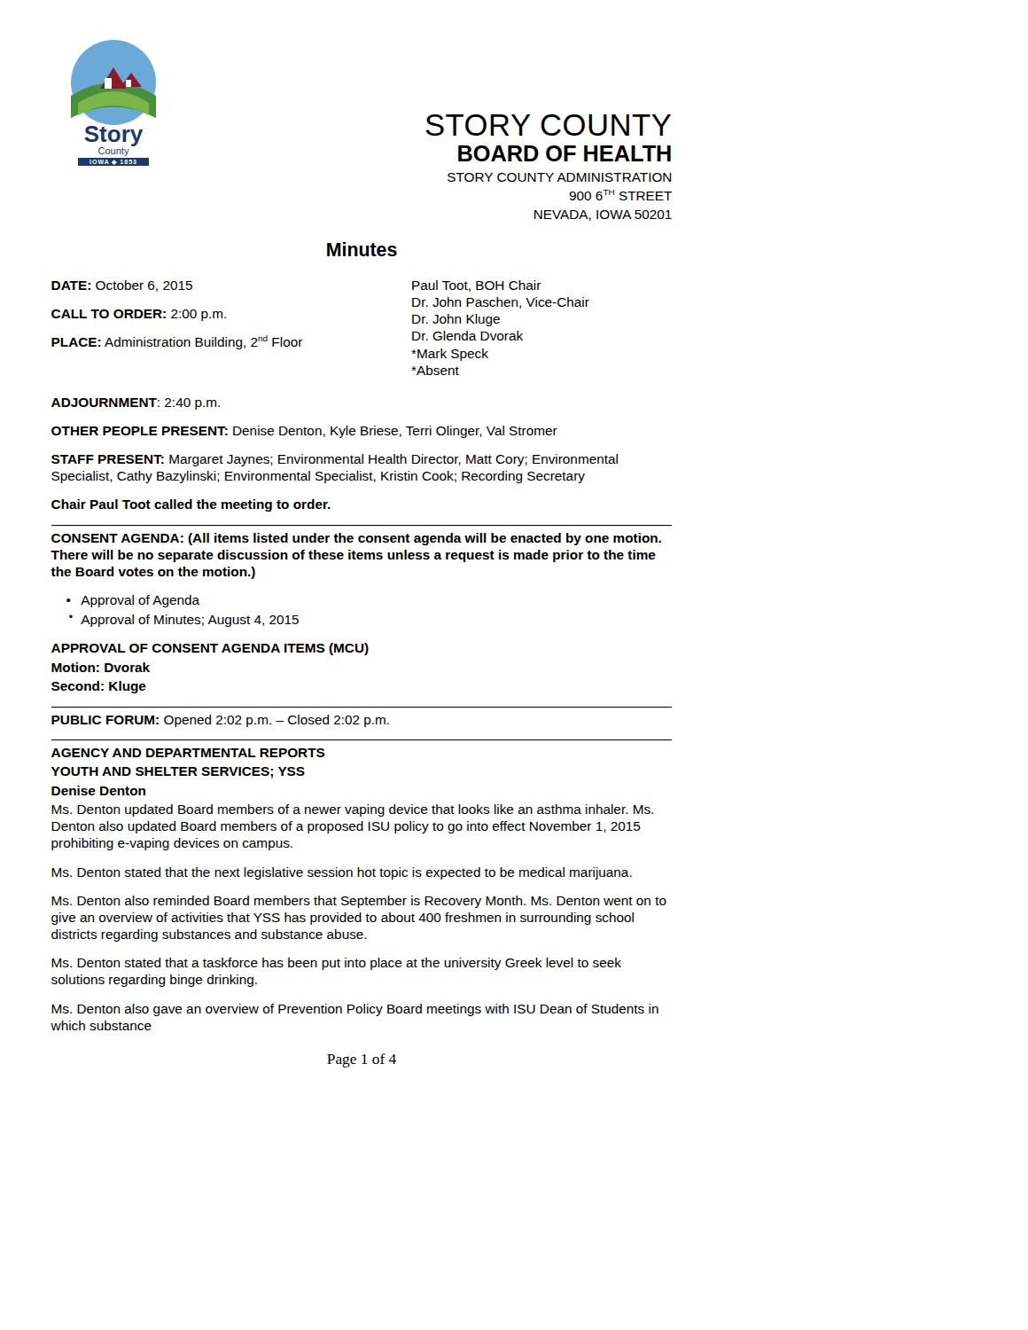Story County IOWA ◆ 1853
STORY COUNTY
BOARD OF HEALTH
STORY COUNTY ADMINISTRATION
900 6TH STREET
NEVADA, IOWA 50201
Minutes
| DATE: October 6, 2015 CALL TO ORDER: 2:00 p.m. PLACE: Administration Building, 2 nd Floor | Paul Toot, BOH Chair Dr. John Paschen, Vice-Chair Dr. John Kluge Dr. Glenda Dvorak *Mark Speck *Absent |
ADJOURNMENT: 2:40 p.m.
OTHER PEOPLE PRESENT: Denise Denton, Kyle Briese, Terri Olinger, Val Stromer
STAFF PRESENT: Margaret Jaynes; Environmental Health Director, Matt Cory; Environmental Specialist, Cathy Bazylinski; Environmental Specialist, Kristin Cook; Recording Secretary
Chair Paul Toot called the meeting to order.
CONSENT AGENDA: (All items listed under the consent agenda will be enacted by one motion. There will be no separate discussion of these items unless a request is made prior to the time the Board votes on the motion.)
Approval of Agenda
Approval of Minutes; August 4, 2015
APPROVAL OF CONSENT AGENDA ITEMS (MCU)
Motion: Dvorak
Second: Kluge
PUBLIC FORUM: Opened 2:02 p.m. – Closed 2:02 p.m.
AGENCY AND DEPARTMENTAL REPORTS
YOUTH AND SHELTER SERVICES; YSS
Denise Denton
Ms. Denton updated Board members of a newer vaping device that looks like an asthma inhaler. Ms. Denton also updated Board members of a proposed ISU policy to go into effect November 1, 2015 prohibiting e-vaping devices on campus.
Ms. Denton stated that the next legislative session hot topic is expected to be medical marijuana.
Ms. Denton also reminded Board members that September is Recovery Month. Ms. Denton went on to give an overview of activities that YSS has provided to about 400 freshmen in surrounding school districts regarding substances and substance abuse.
Ms. Denton stated that a taskforce has been put into place at the university Greek level to seek solutions regarding binge drinking.
Ms. Denton also gave an overview of Prevention Policy Board meetings with ISU Dean of Students in which substance
Page 1 of 4